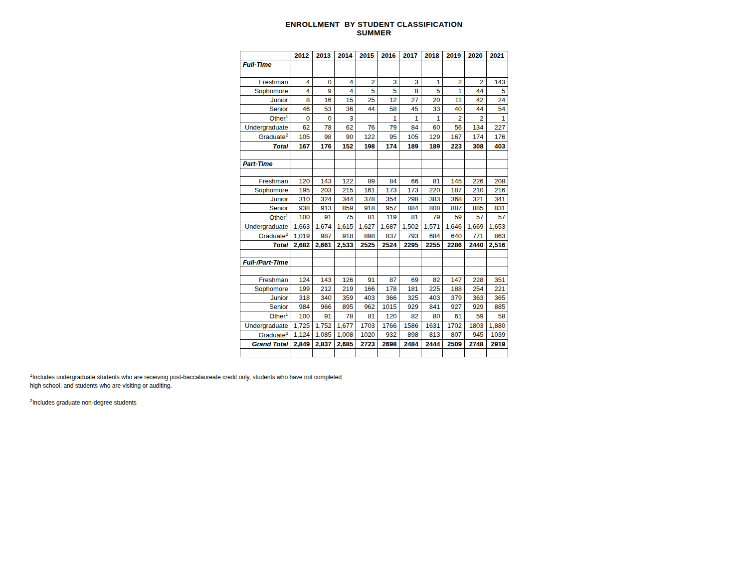ENROLLMENT BY STUDENT CLASSIFICATION
SUMMER
| | 2012 | 2013 | 2014 | 2015 | 2016 | 2017 | 2018 | 2019 | 2020 | 2021 |
| --- | --- | --- | --- | --- | --- | --- | --- | --- | --- | --- |
| Full-Time | | | | | | | | | | |
| Freshman | 4 | 0 | 4 | 2 | 3 | 3 | 1 | 2 | 2 | 143 |
| Sophomore | 4 | 9 | 4 | 5 | 5 | 8 | 5 | 1 | 44 | 5 |
| Junior | 8 | 16 | 15 | 25 | 12 | 27 | 20 | 11 | 42 | 24 |
| Senior | 46 | 53 | 36 | 44 | 58 | 45 | 33 | 40 | 44 | 54 |
| Other 1 | 0 | 0 | 3 | | 1 | 1 | 1 | 2 | 2 | 1 |
| Undergraduate | 62 | 78 | 62 | 76 | 79 | 84 | 60 | 56 | 134 | 227 |
| Graduate 2 | 105 | 98 | 90 | 122 | 95 | 105 | 129 | 167 | 174 | 176 |
| Total | 167 | 176 | 152 | 198 | 174 | 189 | 189 | 223 | 308 | 403 |
| Part-Time | | | | | | | | | | |
| Freshman | 120 | 143 | 122 | 89 | 84 | 66 | 81 | 145 | 226 | 208 |
| Sophomore | 195 | 203 | 215 | 161 | 173 | 173 | 220 | 187 | 210 | 216 |
| Junior | 310 | 324 | 344 | 378 | 354 | 298 | 383 | 368 | 321 | 341 |
| Senior | 938 | 913 | 859 | 918 | 957 | 884 | 808 | 887 | 885 | 831 |
| Other 1 | 100 | 91 | 75 | 81 | 119 | 81 | 79 | 59 | 57 | 57 |
| Undergraduate | 1,663 | 1,674 | 1,615 | 1,627 | 1,687 | 1,502 | 1,571 | 1,646 | 1,669 | 1,653 |
| Graduate 2 | 1,019 | 987 | 918 | 898 | 837 | 793 | 684 | 640 | 771 | 863 |
| Total | 2,682 | 2,661 | 2,533 | 2525 | 2524 | 2295 | 2255 | 2286 | 2440 | 2,516 |
| Full-/Part-Time | | | | | | | | | | |
| Freshman | 124 | 143 | 126 | 91 | 87 | 69 | 82 | 147 | 228 | 351 |
| Sophomore | 199 | 212 | 219 | 166 | 178 | 181 | 225 | 188 | 254 | 221 |
| Junior | 318 | 340 | 359 | 403 | 366 | 325 | 403 | 379 | 363 | 365 |
| Senior | 984 | 966 | 895 | 962 | 1015 | 929 | 841 | 927 | 929 | 885 |
| Other 1 | 100 | 91 | 78 | 81 | 120 | 82 | 80 | 61 | 59 | 58 |
| Undergraduate | 1,725 | 1,752 | 1,677 | 1703 | 1766 | 1586 | 1631 | 1702 | 1803 | 1,880 |
| Graduate 2 | 1,124 | 1,085 | 1,008 | 1020 | 932 | 898 | 813 | 807 | 945 | 1039 |
| Grand Total | 2,849 | 2,837 | 2,685 | 2723 | 2698 | 2484 | 2444 | 2509 | 2748 | 2919 |
1Includes undergraduate students who are receiving post-baccalaureate credit only, students who have not completed high school, and students who are visiting or auditing.
2Includes graduate non-degree students